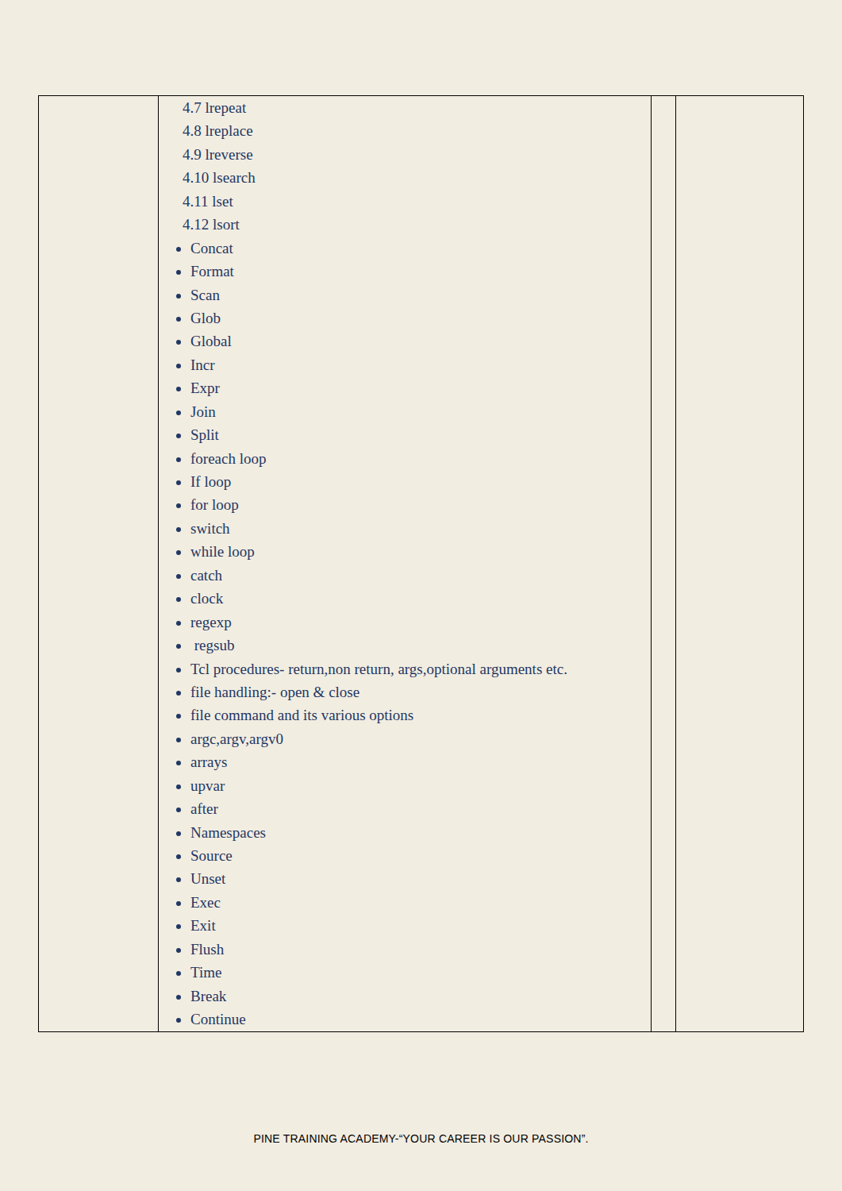| | 4.7 lrepeat 4.8 lreplace 4.9 lreverse 4.10 lsearch 4.11 lset 4.12 lsort Concat Format Scan Glob Global Incr Expr Join Split foreach loop If loop for loop switch while loop catch clock regexp regsub Tcl procedures- return,non return, args,optional arguments etc. file handling:- open & close file command and its various options argc,argv,argv0 arrays upvar after Namespaces Source Unset Exec Exit Flush Time Break Continue | | |
PINE TRAINING ACADEMY-“YOUR CAREER IS OUR PASSION”.